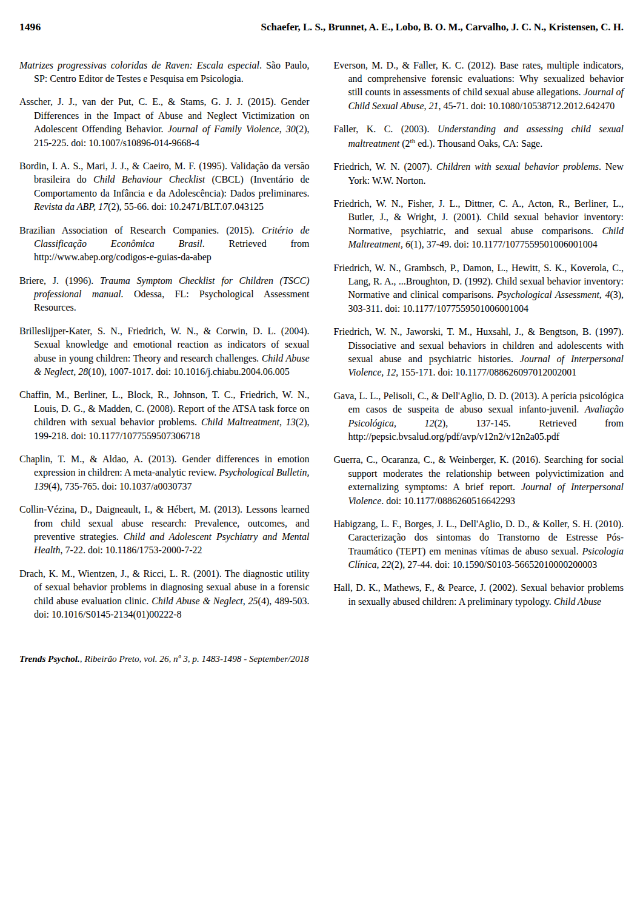1496 Schaefer, L. S., Brunnet, A. E., Lobo, B. O. M., Carvalho, J. C. N., Kristensen, C. H.
Matrizes progressivas coloridas de Raven: Escala especial. São Paulo, SP: Centro Editor de Testes e Pesquisa em Psicologia.
Asscher, J. J., van der Put, C. E., & Stams, G. J. J. (2015). Gender Differences in the Impact of Abuse and Neglect Victimization on Adolescent Offending Behavior. Journal of Family Violence, 30(2), 215-225. doi: 10.1007/s10896-014-9668-4
Bordin, I. A. S., Mari, J. J., & Caeiro, M. F. (1995). Validação da versão brasileira do Child Behaviour Checklist (CBCL) (Inventário de Comportamento da Infância e da Adolescência): Dados preliminares. Revista da ABP, 17(2), 55-66. doi: 10.2471/BLT.07.043125
Brazilian Association of Research Companies. (2015). Critério de Classificação Econômica Brasil. Retrieved from http://www.abep.org/codigos-e-guias-da-abep
Briere, J. (1996). Trauma Symptom Checklist for Children (TSCC) professional manual. Odessa, FL: Psychological Assessment Resources.
Brilleslijper-Kater, S. N., Friedrich, W. N., & Corwin, D. L. (2004). Sexual knowledge and emotional reaction as indicators of sexual abuse in young children: Theory and research challenges. Child Abuse & Neglect, 28(10), 1007-1017. doi: 10.1016/j.chiabu.2004.06.005
Chaffin, M., Berliner, L., Block, R., Johnson, T. C., Friedrich, W. N., Louis, D. G., & Madden, C. (2008). Report of the ATSA task force on children with sexual behavior problems. Child Maltreatment, 13(2), 199-218. doi: 10.1177/1077559507306718
Chaplin, T. M., & Aldao, A. (2013). Gender differences in emotion expression in children: A meta-analytic review. Psychological Bulletin, 139(4), 735-765. doi: 10.1037/a0030737
Collin-Vézina, D., Daigneault, I., & Hébert, M. (2013). Lessons learned from child sexual abuse research: Prevalence, outcomes, and preventive strategies. Child and Adolescent Psychiatry and Mental Health, 7-22. doi: 10.1186/1753-2000-7-22
Drach, K. M., Wientzen, J., & Ricci, L. R. (2001). The diagnostic utility of sexual behavior problems in diagnosing sexual abuse in a forensic child abuse evaluation clinic. Child Abuse & Neglect, 25(4), 489-503. doi: 10.1016/S0145-2134(01)00222-8
Everson, M. D., & Faller, K. C. (2012). Base rates, multiple indicators, and comprehensive forensic evaluations: Why sexualized behavior still counts in assessments of child sexual abuse allegations. Journal of Child Sexual Abuse, 21, 45-71. doi: 10.1080/10538712.2012.642470
Faller, K. C. (2003). Understanding and assessing child sexual maltreatment (2th ed.). Thousand Oaks, CA: Sage.
Friedrich, W. N. (2007). Children with sexual behavior problems. New York: W.W. Norton.
Friedrich, W. N., Fisher, J. L., Dittner, C. A., Acton, R., Berliner, L., Butler, J., & Wright, J. (2001). Child sexual behavior inventory: Normative, psychiatric, and sexual abuse comparisons. Child Maltreatment, 6(1), 37-49. doi: 10.1177/1077559501006001004
Friedrich, W. N., Grambsch, P., Damon, L., Hewitt, S. K., Koverola, C., Lang, R. A., ...Broughton, D. (1992). Child sexual behavior inventory: Normative and clinical comparisons. Psychological Assessment, 4(3), 303-311. doi: 10.1177/1077559501006001004
Friedrich, W. N., Jaworski, T. M., Huxsahl, J., & Bengtson, B. (1997). Dissociative and sexual behaviors in children and adolescents with sexual abuse and psychiatric histories. Journal of Interpersonal Violence, 12, 155-171. doi: 10.1177/088626097012002001
Gava, L. L., Pelisoli, C., & Dell'Aglio, D. D. (2013). A perícia psicológica em casos de suspeita de abuso sexual infanto-juvenil. Avaliação Psicológica, 12(2), 137-145. Retrieved from http://pepsic.bvsalud.org/pdf/avp/v12n2/v12n2a05.pdf
Guerra, C., Ocaranza, C., & Weinberger, K. (2016). Searching for social support moderates the relationship between polyvictimization and externalizing symptoms: A brief report. Journal of Interpersonal Violence. doi: 10.1177/0886260516642293
Habigzang, L. F., Borges, J. L., Dell'Aglio, D. D., & Koller, S. H. (2010). Caracterização dos sintomas do Transtorno de Estresse Pós-Traumático (TEPT) em meninas vítimas de abuso sexual. Psicologia Clínica, 22(2), 27-44. doi: 10.1590/S0103-56652010000200003
Hall, D. K., Mathews, F., & Pearce, J. (2002). Sexual behavior problems in sexually abused children: A preliminary typology. Child Abuse
Trends Psychol., Ribeirão Preto, vol. 26, nº 3, p. 1483-1498 - September/2018